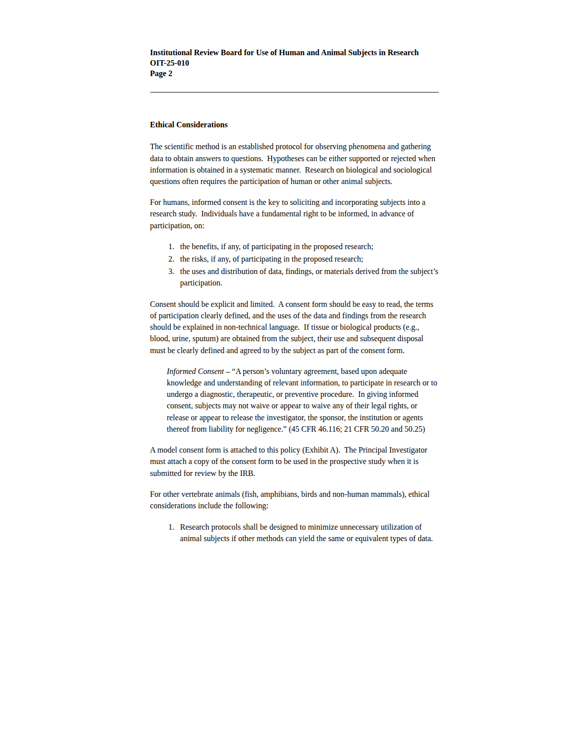Institutional Review Board for Use of Human and Animal Subjects in Research OIT-25-010 Page 2
Ethical Considerations
The scientific method is an established protocol for observing phenomena and gathering data to obtain answers to questions. Hypotheses can be either supported or rejected when information is obtained in a systematic manner. Research on biological and sociological questions often requires the participation of human or other animal subjects.
For humans, informed consent is the key to soliciting and incorporating subjects into a research study. Individuals have a fundamental right to be informed, in advance of participation, on:
the benefits, if any, of participating in the proposed research;
the risks, if any, of participating in the proposed research;
the uses and distribution of data, findings, or materials derived from the subject’s participation.
Consent should be explicit and limited. A consent form should be easy to read, the terms of participation clearly defined, and the uses of the data and findings from the research should be explained in non-technical language. If tissue or biological products (e.g., blood, urine, sputum) are obtained from the subject, their use and subsequent disposal must be clearly defined and agreed to by the subject as part of the consent form.
Informed Consent – “A person’s voluntary agreement, based upon adequate knowledge and understanding of relevant information, to participate in research or to undergo a diagnostic, therapeutic, or preventive procedure. In giving informed consent, subjects may not waive or appear to waive any of their legal rights, or release or appear to release the investigator, the sponsor, the institution or agents thereof from liability for negligence.” (45 CFR 46.116; 21 CFR 50.20 and 50.25)
A model consent form is attached to this policy (Exhibit A). The Principal Investigator must attach a copy of the consent form to be used in the prospective study when it is submitted for review by the IRB.
For other vertebrate animals (fish, amphibians, birds and non-human mammals), ethical considerations include the following:
Research protocols shall be designed to minimize unnecessary utilization of animal subjects if other methods can yield the same or equivalent types of data.